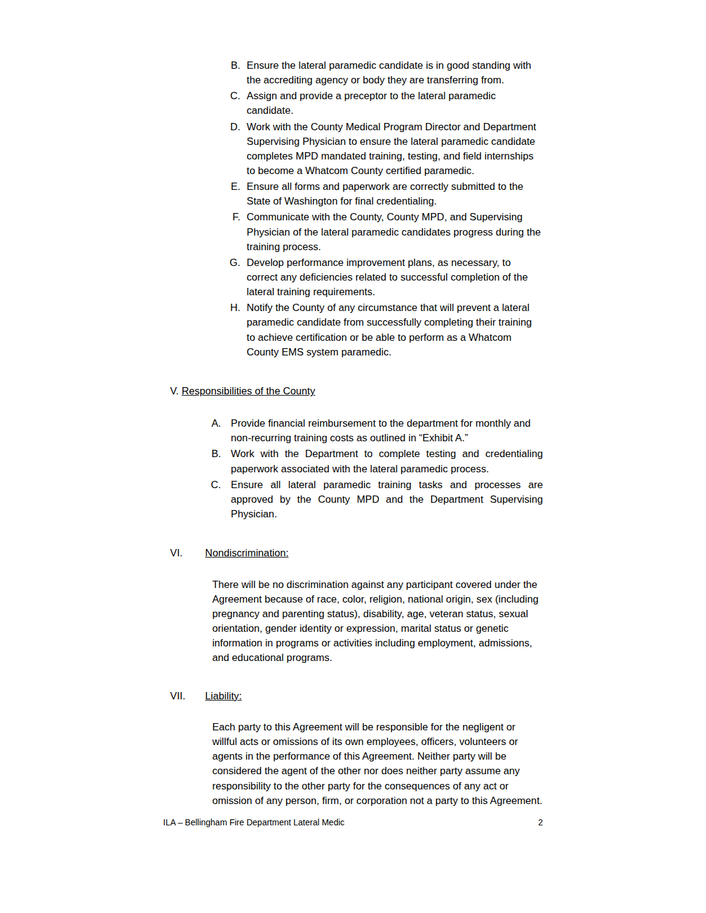Ensure the lateral paramedic candidate is in good standing with the accrediting agency or body they are transferring from.
Assign and provide a preceptor to the lateral paramedic candidate.
Work with the County Medical Program Director and Department Supervising Physician to ensure the lateral paramedic candidate completes MPD mandated training, testing, and field internships to become a Whatcom County certified paramedic.
Ensure all forms and paperwork are correctly submitted to the State of Washington for final credentialing.
Communicate with the County, County MPD, and Supervising Physician of the lateral paramedic candidates progress during the training process.
Develop performance improvement plans, as necessary, to correct any deficiencies related to successful completion of the lateral training requirements.
Notify the County of any circumstance that will prevent a lateral paramedic candidate from successfully completing their training to achieve certification or be able to perform as a Whatcom County EMS system paramedic.
V. Responsibilities of the County
Provide financial reimbursement to the department for monthly and non-recurring training costs as outlined in “Exhibit A.”
Work with the Department to complete testing and credentialing paperwork associated with the lateral paramedic process.
Ensure all lateral paramedic training tasks and processes are approved by the County MPD and the Department Supervising Physician.
VI.
Nondiscrimination:
There will be no discrimination against any participant covered under the Agreement because of race, color, religion, national origin, sex (including pregnancy and parenting status), disability, age, veteran status, sexual orientation, gender identity or expression, marital status or genetic information in programs or activities including employment, admissions, and educational programs.
VII.
Liability:
Each party to this Agreement will be responsible for the negligent or willful acts or omissions of its own employees, officers, volunteers or agents in the performance of this Agreement. Neither party will be considered the agent of the other nor does neither party assume any responsibility to the other party for the consequences of any act or omission of any person, firm, or corporation not a party to this Agreement.
ILA – Bellingham Fire Department Lateral Medic
2